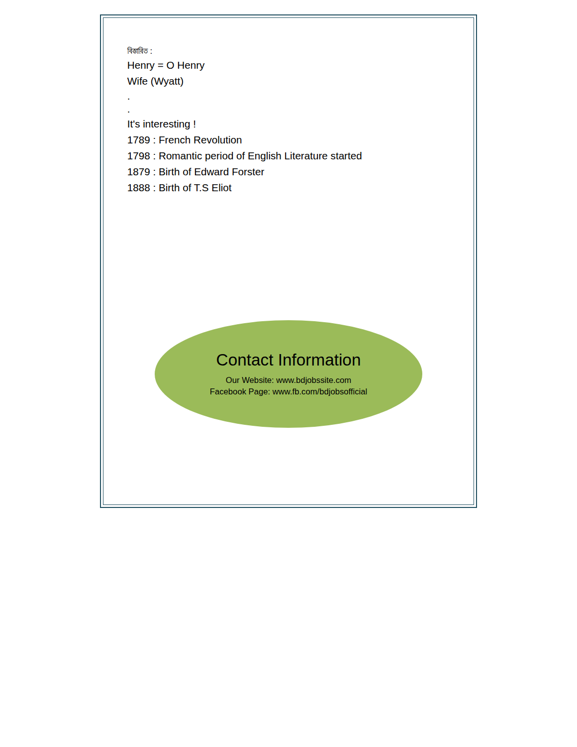বিস্তারিত :
Henry = O Henry
Wife (Wyatt)
.
.
It's interesting !
1789 : French Revolution
1798 : Romantic period of English Literature started
1879 : Birth of Edward Forster
1888 : Birth of T.S Eliot
Contact Information
Our Website: www.bdjobssite.com
Facebook Page: www.fb.com/bdjobsofficial